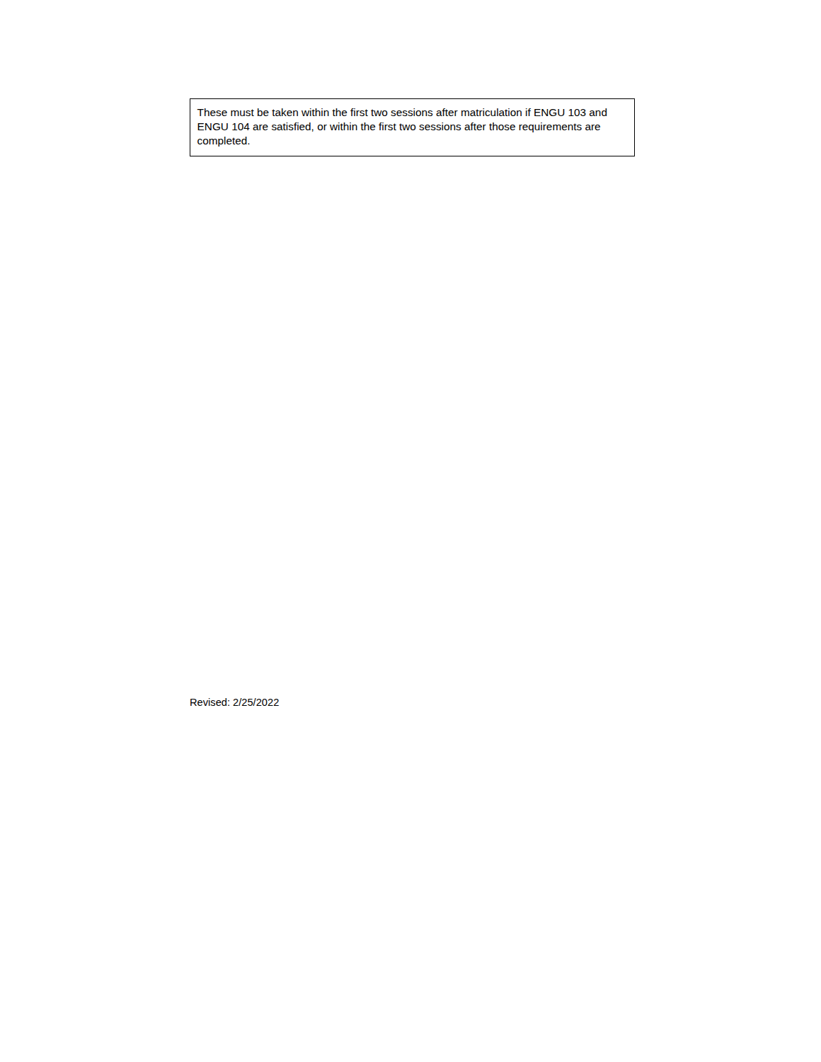These must be taken within the first two sessions after matriculation if ENGU 103 and ENGU 104 are satisfied, or within the first two sessions after those requirements are completed.
Revised: 2/25/2022